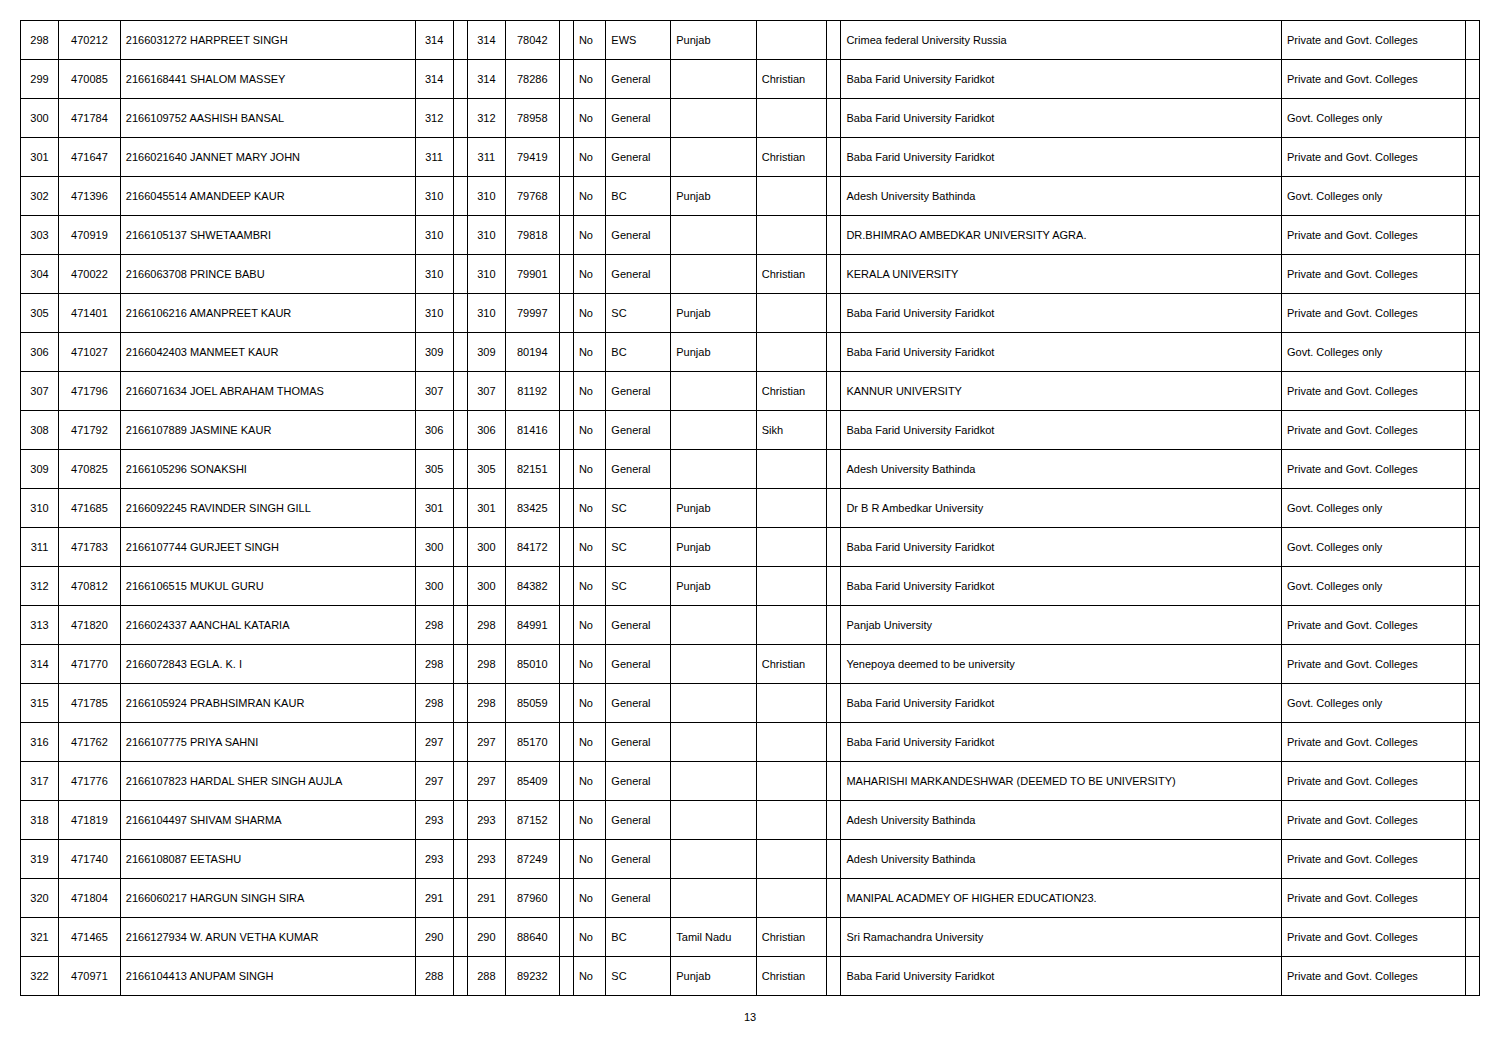| 298 | 470212 | 2166031272 HARPREET SINGH | 314 | | 314 | 78042 | | No | EWS | Punjab | | | Crimea federal University Russia | Private and Govt. Colleges | |
| 299 | 470085 | 2166168441 SHALOM MASSEY | 314 | | 314 | 78286 | | No | General | | Christian | | Baba Farid University Faridkot | Private and Govt. Colleges | |
| 300 | 471784 | 2166109752 AASHISH BANSAL | 312 | | 312 | 78958 | | No | General | | | | Baba Farid University Faridkot | Govt. Colleges only | |
| 301 | 471647 | 2166021640 JANNET MARY JOHN | 311 | | 311 | 79419 | | No | General | | Christian | | Baba Farid University Faridkot | Private and Govt. Colleges | |
| 302 | 471396 | 2166045514 AMANDEEP KAUR | 310 | | 310 | 79768 | | No | BC | Punjab | | | Adesh University Bathinda | Govt. Colleges only | |
| 303 | 470919 | 2166105137 SHWETAAMBRI | 310 | | 310 | 79818 | | No | General | | | | DR.BHIMRAO AMBEDKAR UNIVERSITY AGRA. | Private and Govt. Colleges | |
| 304 | 470022 | 2166063708 PRINCE BABU | 310 | | 310 | 79901 | | No | General | | Christian | | KERALA UNIVERSITY | Private and Govt. Colleges | |
| 305 | 471401 | 2166106216 AMANPREET KAUR | 310 | | 310 | 79997 | | No | SC | Punjab | | | Baba Farid University Faridkot | Private and Govt. Colleges | |
| 306 | 471027 | 2166042403 MANMEET KAUR | 309 | | 309 | 80194 | | No | BC | Punjab | | | Baba Farid University Faridkot | Govt. Colleges only | |
| 307 | 471796 | 2166071634 JOEL ABRAHAM THOMAS | 307 | | 307 | 81192 | | No | General | | Christian | | KANNUR UNIVERSITY | Private and Govt. Colleges | |
| 308 | 471792 | 2166107889 JASMINE KAUR | 306 | | 306 | 81416 | | No | General | | Sikh | | Baba Farid University Faridkot | Private and Govt. Colleges | |
| 309 | 470825 | 2166105296 SONAKSHI | 305 | | 305 | 82151 | | No | General | | | | Adesh University Bathinda | Private and Govt. Colleges | |
| 310 | 471685 | 2166092245 RAVINDER SINGH GILL | 301 | | 301 | 83425 | | No | SC | Punjab | | | Dr B R Ambedkar University | Govt. Colleges only | |
| 311 | 471783 | 2166107744 GURJEET SINGH | 300 | | 300 | 84172 | | No | SC | Punjab | | | Baba Farid University Faridkot | Govt. Colleges only | |
| 312 | 470812 | 2166106515 MUKUL GURU | 300 | | 300 | 84382 | | No | SC | Punjab | | | Baba Farid University Faridkot | Govt. Colleges only | |
| 313 | 471820 | 2166024337 AANCHAL KATARIA | 298 | | 298 | 84991 | | No | General | | | | Panjab University | Private and Govt. Colleges | |
| 314 | 471770 | 2166072843 EGLA. K. I | 298 | | 298 | 85010 | | No | General | | Christian | | Yenepoya deemed to be university | Private and Govt. Colleges | |
| 315 | 471785 | 2166105924 PRABHSIMRAN KAUR | 298 | | 298 | 85059 | | No | General | | | | Baba Farid University Faridkot | Govt. Colleges only | |
| 316 | 471762 | 2166107775 PRIYA SAHNI | 297 | | 297 | 85170 | | No | General | | | | Baba Farid University Faridkot | Private and Govt. Colleges | |
| 317 | 471776 | 2166107823 HARDAL SHER SINGH AUJLA | 297 | | 297 | 85409 | | No | General | | | | MAHARISHI MARKANDESHWAR (DEEMED TO BE UNIVERSITY) | Private and Govt. Colleges | |
| 318 | 471819 | 2166104497 SHIVAM SHARMA | 293 | | 293 | 87152 | | No | General | | | | Adesh University Bathinda | Private and Govt. Colleges | |
| 319 | 471740 | 2166108087 EETASHU | 293 | | 293 | 87249 | | No | General | | | | Adesh University Bathinda | Private and Govt. Colleges | |
| 320 | 471804 | 2166060217 HARGUN SINGH SIRA | 291 | | 291 | 87960 | | No | General | | | | MANIPAL ACADMEY OF HIGHER EDUCATION23. | Private and Govt. Colleges | |
| 321 | 471465 | 2166127934 W. ARUN VETHA KUMAR | 290 | | 290 | 88640 | | No | BC | Tamil Nadu | Christian | | Sri Ramachandra University | Private and Govt. Colleges | |
| 322 | 470971 | 2166104413 ANUPAM SINGH | 288 | | 288 | 89232 | | No | SC | Punjab | Christian | | Baba Farid University Faridkot | Private and Govt. Colleges | |
13